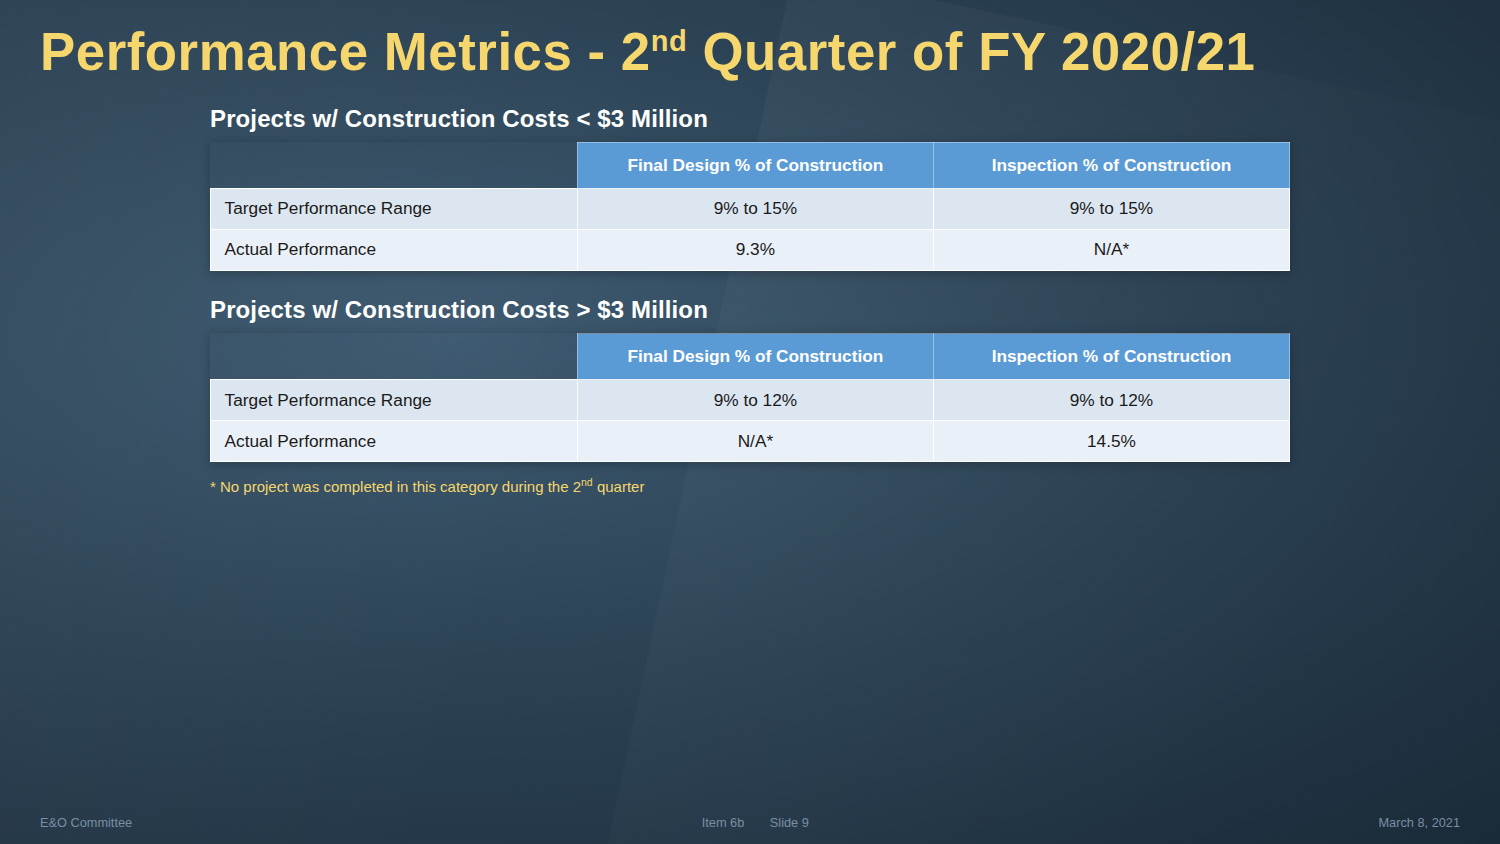Performance Metrics - 2nd Quarter of FY 2020/21
Projects w/ Construction Costs < $3 Million
| | Final Design % of Construction | Inspection % of Construction |
| --- | --- | --- |
| Target Performance Range | 9% to 15% | 9% to 15% |
| Actual Performance | 9.3% | N/A* |
Projects w/ Construction Costs > $3 Million
| | Final Design % of Construction | Inspection % of Construction |
| --- | --- | --- |
| Target Performance Range | 9% to 12% | 9% to 12% |
| Actual Performance | N/A* | 14.5% |
* No project was completed in this category during the 2nd quarter
E&O Committee
Item 6b Slide 9
March 8, 2021